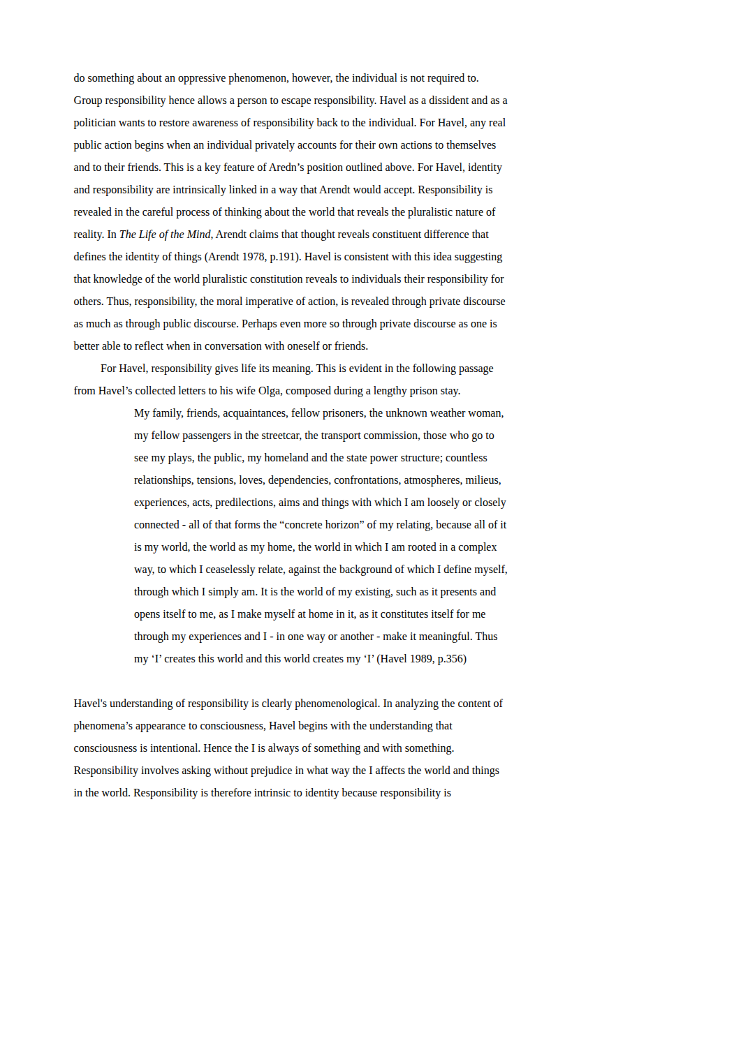do something about an oppressive phenomenon, however, the individual is not required to. Group responsibility hence allows a person to escape responsibility. Havel as a dissident and as a politician wants to restore awareness of responsibility back to the individual. For Havel, any real public action begins when an individual privately accounts for their own actions to themselves and to their friends. This is a key feature of Aredn’s position outlined above. For Havel, identity and responsibility are intrinsically linked in a way that Arendt would accept. Responsibility is revealed in the careful process of thinking about the world that reveals the pluralistic nature of reality. In The Life of the Mind, Arendt claims that thought reveals constituent difference that defines the identity of things (Arendt 1978, p.191). Havel is consistent with this idea suggesting that knowledge of the world pluralistic constitution reveals to individuals their responsibility for others. Thus, responsibility, the moral imperative of action, is revealed through private discourse as much as through public discourse. Perhaps even more so through private discourse as one is better able to reflect when in conversation with oneself or friends.
For Havel, responsibility gives life its meaning. This is evident in the following passage from Havel’s collected letters to his wife Olga, composed during a lengthy prison stay.
My family, friends, acquaintances, fellow prisoners, the unknown weather woman, my fellow passengers in the streetcar, the transport commission, those who go to see my plays, the public, my homeland and the state power structure; countless relationships, tensions, loves, dependencies, confrontations, atmospheres, milieus, experiences, acts, predilections, aims and things with which I am loosely or closely connected - all of that forms the “concrete horizon” of my relating, because all of it is my world, the world as my home, the world in which I am rooted in a complex way, to which I ceaselessly relate, against the background of which I define myself, through which I simply am. It is the world of my existing, such as it presents and opens itself to me, as I make myself at home in it, as it constitutes itself for me through my experiences and I - in one way or another - make it meaningful. Thus my ‘I’ creates this world and this world creates my ‘I’ (Havel 1989, p.356)
Havel's understanding of responsibility is clearly phenomenological. In analyzing the content of phenomena’s appearance to consciousness, Havel begins with the understanding that consciousness is intentional. Hence the I is always of something and with something. Responsibility involves asking without prejudice in what way the I affects the world and things in the world. Responsibility is therefore intrinsic to identity because responsibility is